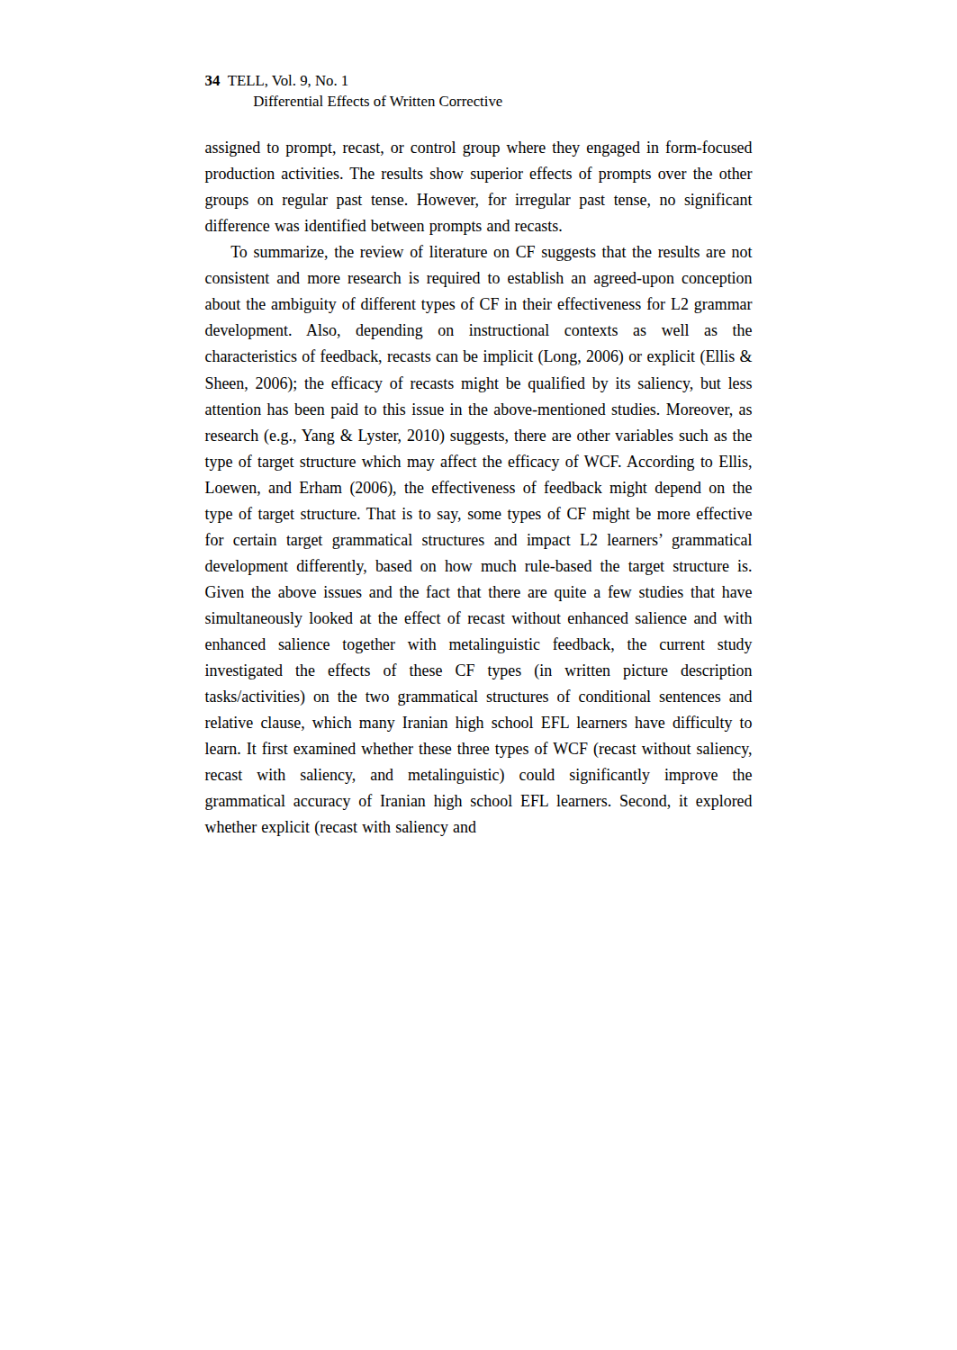34 TELL, Vol. 9, No. 1
Differential Effects of Written Corrective
assigned to prompt, recast, or control group where they engaged in form-focused production activities. The results show superior effects of prompts over the other groups on regular past tense. However, for irregular past tense, no significant difference was identified between prompts and recasts.
To summarize, the review of literature on CF suggests that the results are not consistent and more research is required to establish an agreed-upon conception about the ambiguity of different types of CF in their effectiveness for L2 grammar development. Also, depending on instructional contexts as well as the characteristics of feedback, recasts can be implicit (Long, 2006) or explicit (Ellis & Sheen, 2006); the efficacy of recasts might be qualified by its saliency, but less attention has been paid to this issue in the above-mentioned studies. Moreover, as research (e.g., Yang & Lyster, 2010) suggests, there are other variables such as the type of target structure which may affect the efficacy of WCF. According to Ellis, Loewen, and Erham (2006), the effectiveness of feedback might depend on the type of target structure. That is to say, some types of CF might be more effective for certain target grammatical structures and impact L2 learners’ grammatical development differently, based on how much rule-based the target structure is. Given the above issues and the fact that there are quite a few studies that have simultaneously looked at the effect of recast without enhanced salience and with enhanced salience together with metalinguistic feedback, the current study investigated the effects of these CF types (in written picture description tasks/activities) on the two grammatical structures of conditional sentences and relative clause, which many Iranian high school EFL learners have difficulty to learn. It first examined whether these three types of WCF (recast without saliency, recast with saliency, and metalinguistic) could significantly improve the grammatical accuracy of Iranian high school EFL learners. Second, it explored whether explicit (recast with saliency and